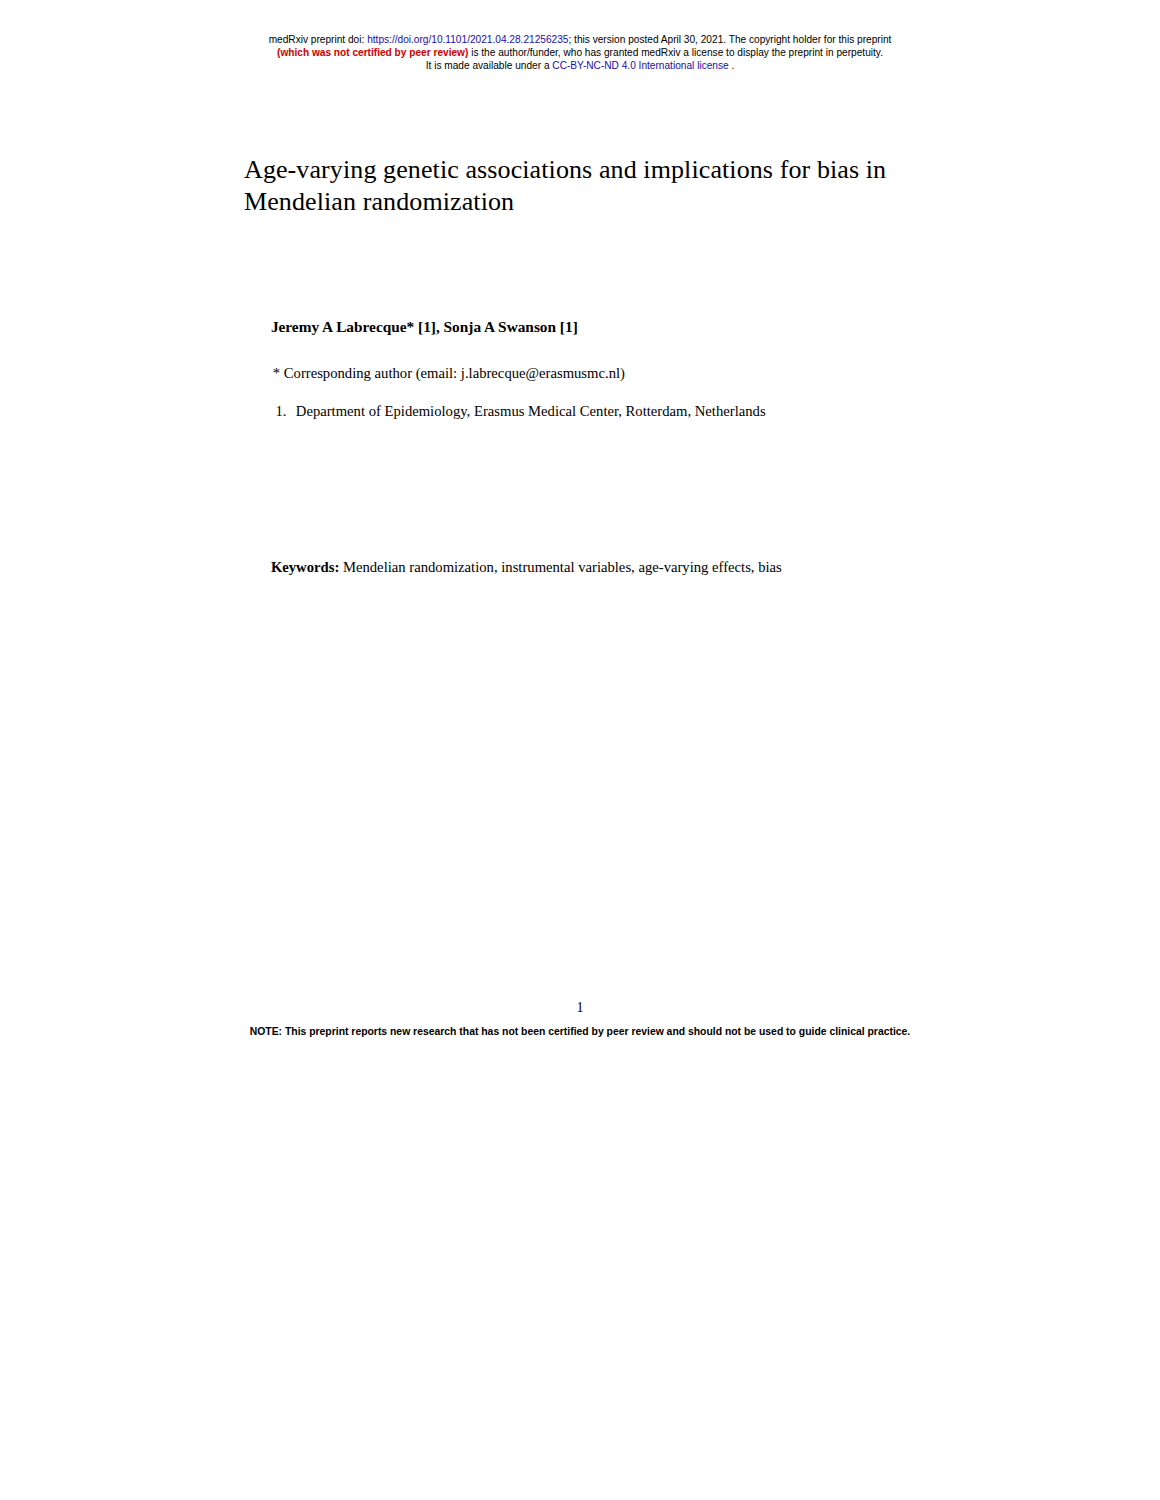medRxiv preprint doi: https://doi.org/10.1101/2021.04.28.21256235; this version posted April 30, 2021. The copyright holder for this preprint (which was not certified by peer review) is the author/funder, who has granted medRxiv a license to display the preprint in perpetuity. It is made available under a CC-BY-NC-ND 4.0 International license .
Age-varying genetic associations and implications for bias in Mendelian randomization
Jeremy A Labrecque* [1], Sonja A Swanson [1]
* Corresponding author (email: j.labrecque@erasmusmc.nl)
Department of Epidemiology, Erasmus Medical Center, Rotterdam, Netherlands
Keywords: Mendelian randomization, instrumental variables, age-varying effects, bias
1
NOTE: This preprint reports new research that has not been certified by peer review and should not be used to guide clinical practice.